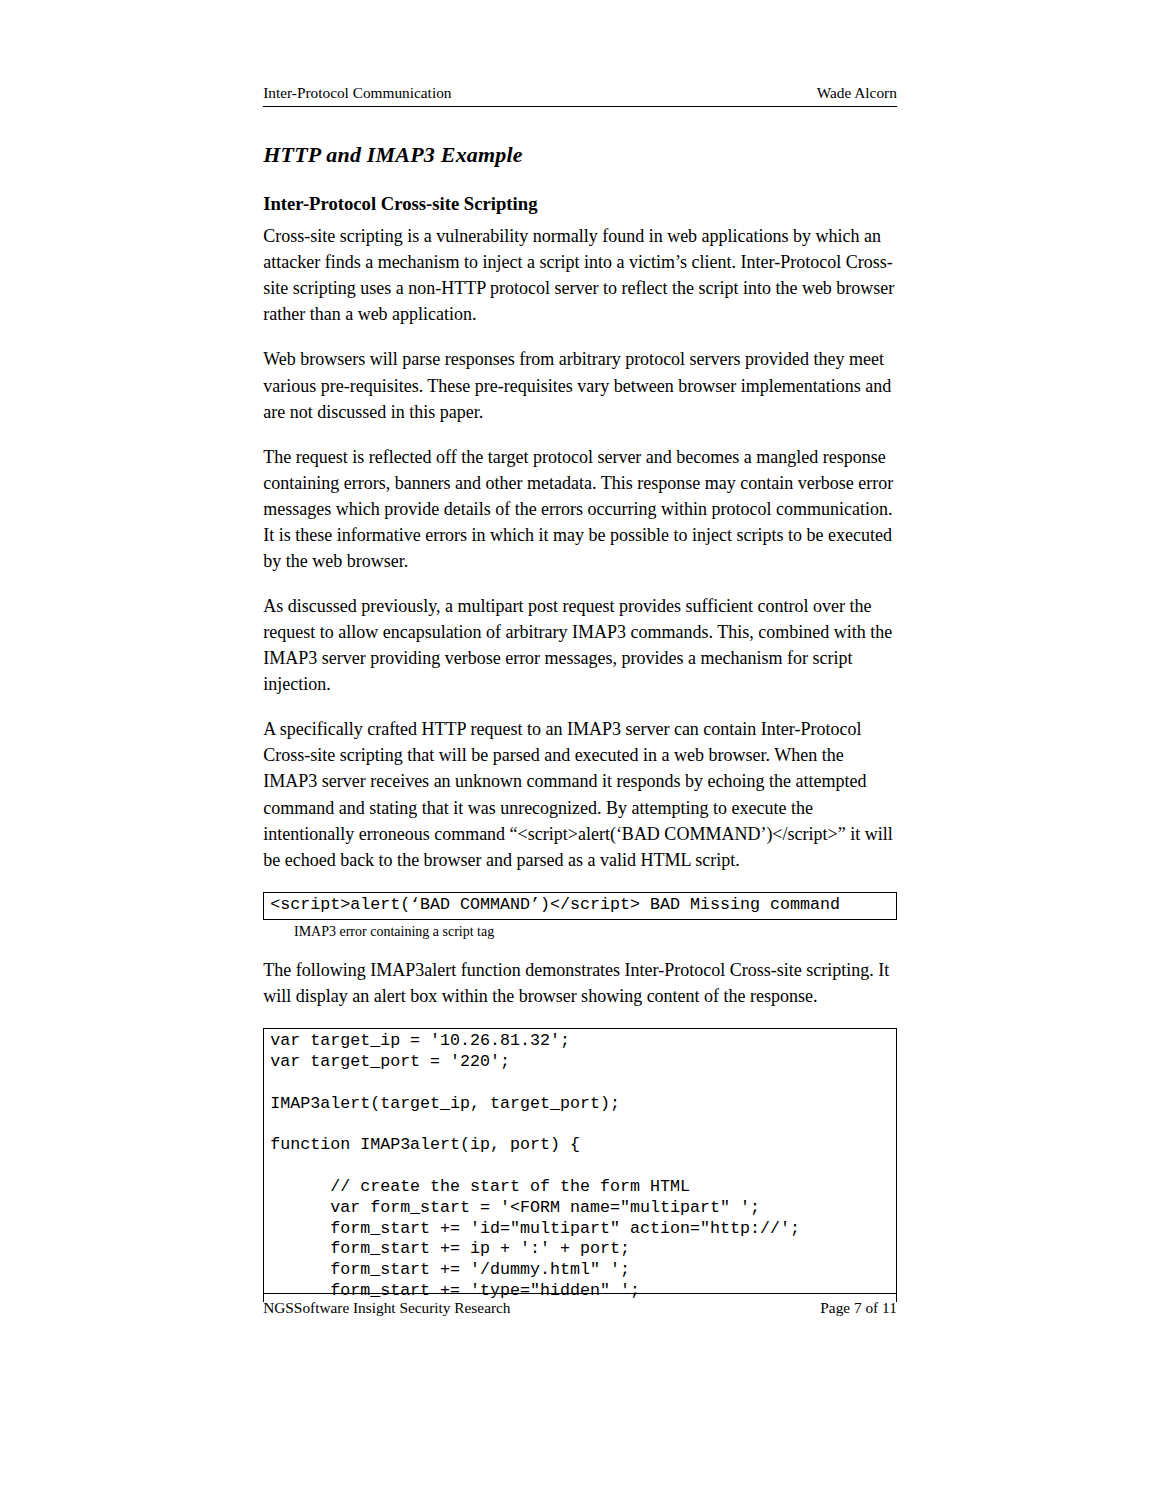Inter-Protocol Communication Wade Alcorn
HTTP and IMAP3 Example
Inter-Protocol Cross-site Scripting
Cross-site scripting is a vulnerability normally found in web applications by which an attacker finds a mechanism to inject a script into a victim’s client. Inter-Protocol Cross-site scripting uses a non-HTTP protocol server to reflect the script into the web browser rather than a web application.
Web browsers will parse responses from arbitrary protocol servers provided they meet various pre-requisites. These pre-requisites vary between browser implementations and are not discussed in this paper.
The request is reflected off the target protocol server and becomes a mangled response containing errors, banners and other metadata. This response may contain verbose error messages which provide details of the errors occurring within protocol communication. It is these informative errors in which it may be possible to inject scripts to be executed by the web browser.
As discussed previously, a multipart post request provides sufficient control over the request to allow encapsulation of arbitrary IMAP3 commands. This, combined with the IMAP3 server providing verbose error messages, provides a mechanism for script injection.
A specifically crafted HTTP request to an IMAP3 server can contain Inter-Protocol Cross-site scripting that will be parsed and executed in a web browser. When the IMAP3 server receives an unknown command it responds by echoing the attempted command and stating that it was unrecognized. By attempting to execute the intentionally erroneous command “<script>alert(‘BAD COMMAND’)</script>” it will be echoed back to the browser and parsed as a valid HTML script.
<script>alert(‘BAD COMMAND’)</script> BAD Missing command
IMAP3 error containing a script tag
The following IMAP3alert function demonstrates Inter-Protocol Cross-site scripting. It will display an alert box within the browser showing content of the response.
var target_ip = '10.26.81.32'; var target_port = '220'; IMAP3alert(target_ip, target_port); function IMAP3alert(ip, port) { // create the start of the form HTML var form_start = '<FORM name="multipart" '; form_start += 'id="multipart" action="http://'; form_start += ip + ':' + port; form_start += '/dummy.html" '; form_start += 'type="hidden" ';
NGSSoftware Insight Security Research Page 7 of 11